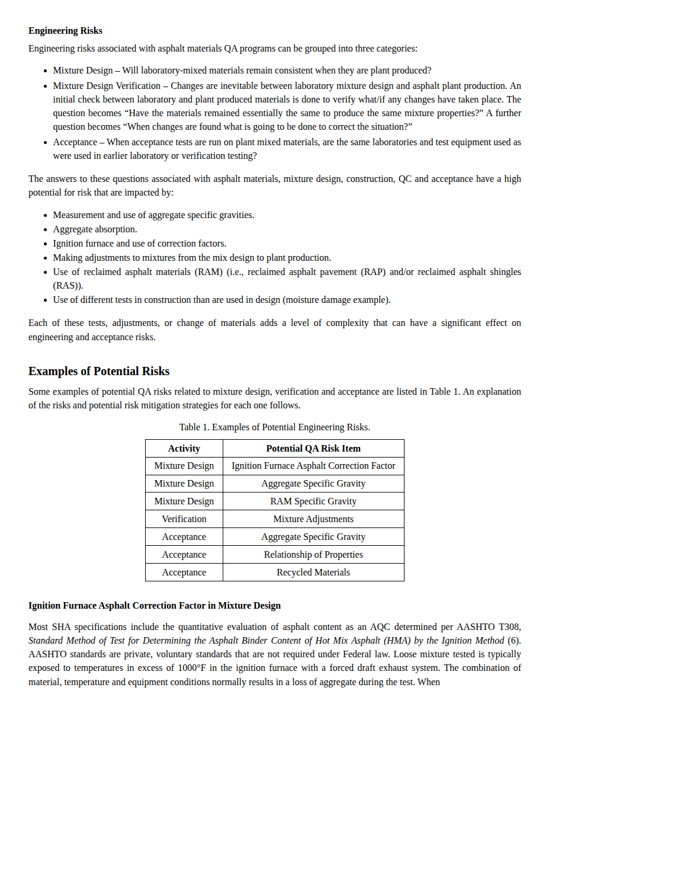Engineering Risks
Engineering risks associated with asphalt materials QA programs can be grouped into three categories:
Mixture Design – Will laboratory-mixed materials remain consistent when they are plant produced?
Mixture Design Verification – Changes are inevitable between laboratory mixture design and asphalt plant production. An initial check between laboratory and plant produced materials is done to verify what/if any changes have taken place. The question becomes “Have the materials remained essentially the same to produce the same mixture properties?” A further question becomes “When changes are found what is going to be done to correct the situation?”
Acceptance – When acceptance tests are run on plant mixed materials, are the same laboratories and test equipment used as were used in earlier laboratory or verification testing?
The answers to these questions associated with asphalt materials, mixture design, construction, QC and acceptance have a high potential for risk that are impacted by:
Measurement and use of aggregate specific gravities.
Aggregate absorption.
Ignition furnace and use of correction factors.
Making adjustments to mixtures from the mix design to plant production.
Use of reclaimed asphalt materials (RAM) (i.e., reclaimed asphalt pavement (RAP) and/or reclaimed asphalt shingles (RAS)).
Use of different tests in construction than are used in design (moisture damage example).
Each of these tests, adjustments, or change of materials adds a level of complexity that can have a significant effect on engineering and acceptance risks.
Examples of Potential Risks
Some examples of potential QA risks related to mixture design, verification and acceptance are listed in Table 1. An explanation of the risks and potential risk mitigation strategies for each one follows.
Table 1. Examples of Potential Engineering Risks.
| Activity | Potential QA Risk Item |
| --- | --- |
| Mixture Design | Ignition Furnace Asphalt Correction Factor |
| Mixture Design | Aggregate Specific Gravity |
| Mixture Design | RAM Specific Gravity |
| Verification | Mixture Adjustments |
| Acceptance | Aggregate Specific Gravity |
| Acceptance | Relationship of Properties |
| Acceptance | Recycled Materials |
Ignition Furnace Asphalt Correction Factor in Mixture Design
Most SHA specifications include the quantitative evaluation of asphalt content as an AQC determined per AASHTO T308, Standard Method of Test for Determining the Asphalt Binder Content of Hot Mix Asphalt (HMA) by the Ignition Method (6). AASHTO standards are private, voluntary standards that are not required under Federal law. Loose mixture tested is typically exposed to temperatures in excess of 1000°F in the ignition furnace with a forced draft exhaust system. The combination of material, temperature and equipment conditions normally results in a loss of aggregate during the test. When